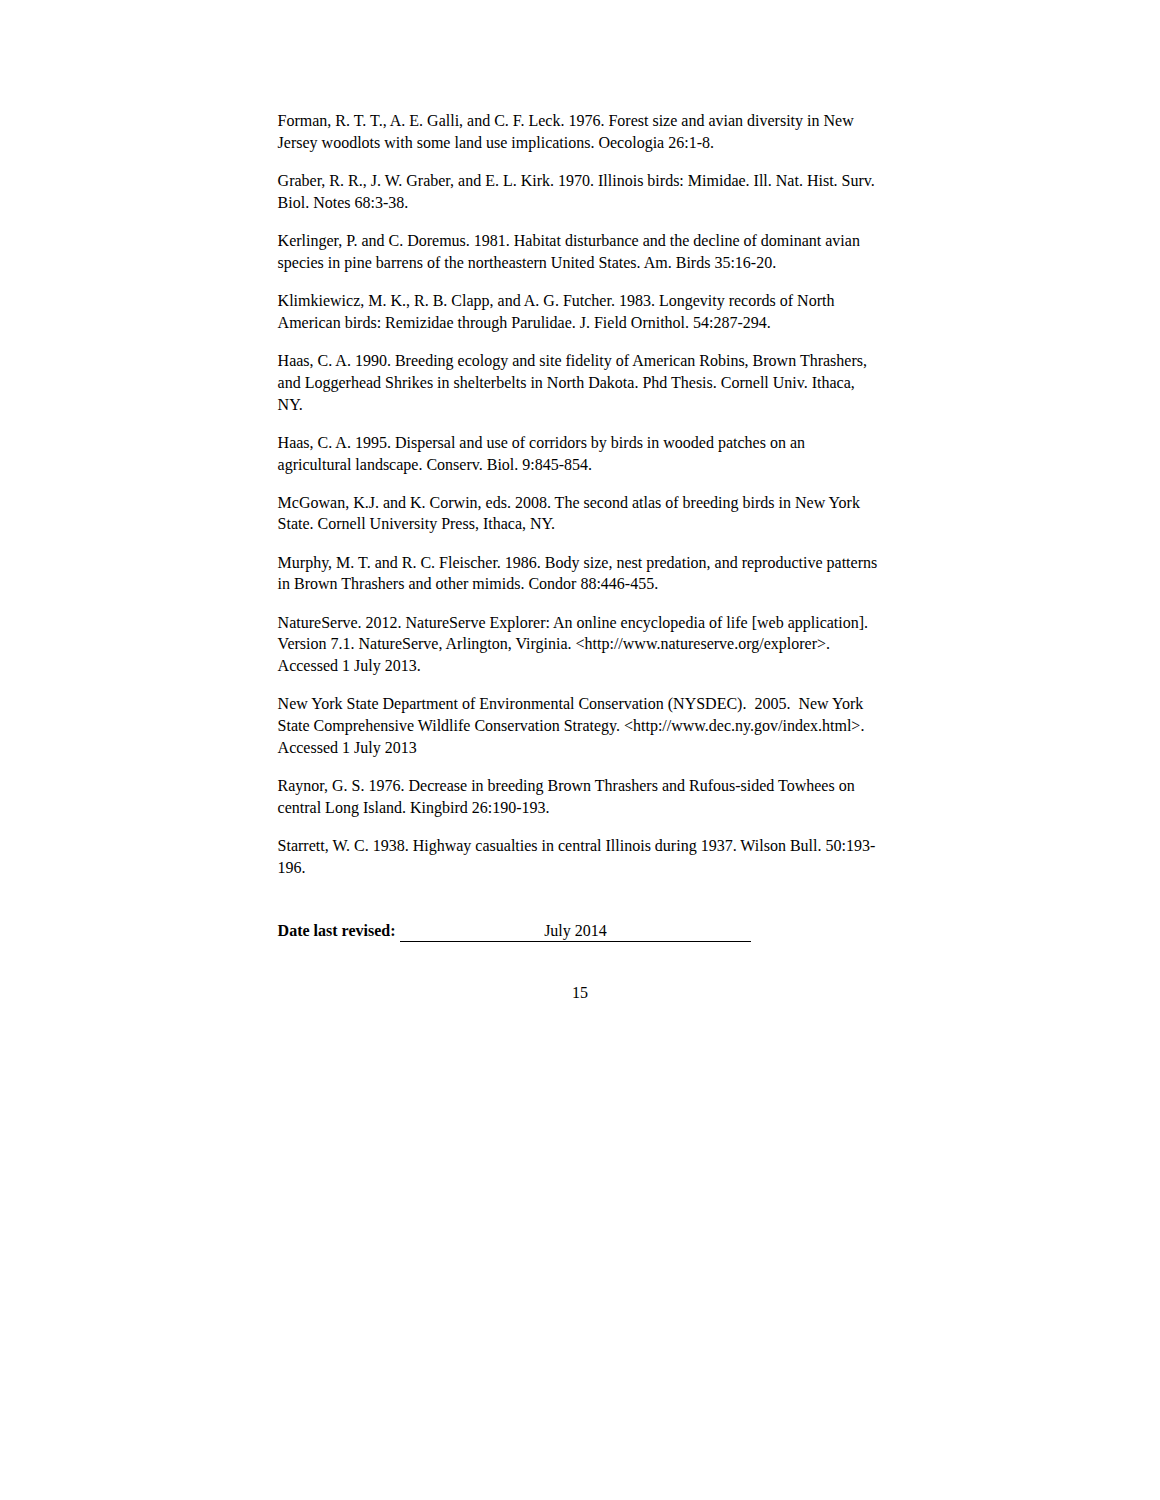Forman, R. T. T., A. E. Galli, and C. F. Leck. 1976. Forest size and avian diversity in New Jersey woodlots with some land use implications. Oecologia 26:1-8.
Graber, R. R., J. W. Graber, and E. L. Kirk. 1970. Illinois birds: Mimidae. Ill. Nat. Hist. Surv. Biol. Notes 68:3-38.
Kerlinger, P. and C. Doremus. 1981. Habitat disturbance and the decline of dominant avian species in pine barrens of the northeastern United States. Am. Birds 35:16-20.
Klimkiewicz, M. K., R. B. Clapp, and A. G. Futcher. 1983. Longevity records of North American birds: Remizidae through Parulidae. J. Field Ornithol. 54:287-294.
Haas, C. A. 1990. Breeding ecology and site fidelity of American Robins, Brown Thrashers, and Loggerhead Shrikes in shelterbelts in North Dakota. Phd Thesis. Cornell Univ. Ithaca, NY.
Haas, C. A. 1995. Dispersal and use of corridors by birds in wooded patches on an agricultural landscape. Conserv. Biol. 9:845-854.
McGowan, K.J. and K. Corwin, eds. 2008. The second atlas of breeding birds in New York State. Cornell University Press, Ithaca, NY.
Murphy, M. T. and R. C. Fleischer. 1986. Body size, nest predation, and reproductive patterns in Brown Thrashers and other mimids. Condor 88:446-455.
NatureServe. 2012. NatureServe Explorer: An online encyclopedia of life [web application]. Version 7.1. NatureServe, Arlington, Virginia. <http://www.natureserve.org/explorer>. Accessed 1 July 2013.
New York State Department of Environmental Conservation (NYSDEC). 2005. New York State Comprehensive Wildlife Conservation Strategy. <http://www.dec.ny.gov/index.html>. Accessed 1 July 2013
Raynor, G. S. 1976. Decrease in breeding Brown Thrashers and Rufous-sided Towhees on central Long Island. Kingbird 26:190-193.
Starrett, W. C. 1938. Highway casualties in central Illinois during 1937. Wilson Bull. 50:193-196.
Date last revised: July 2014
15